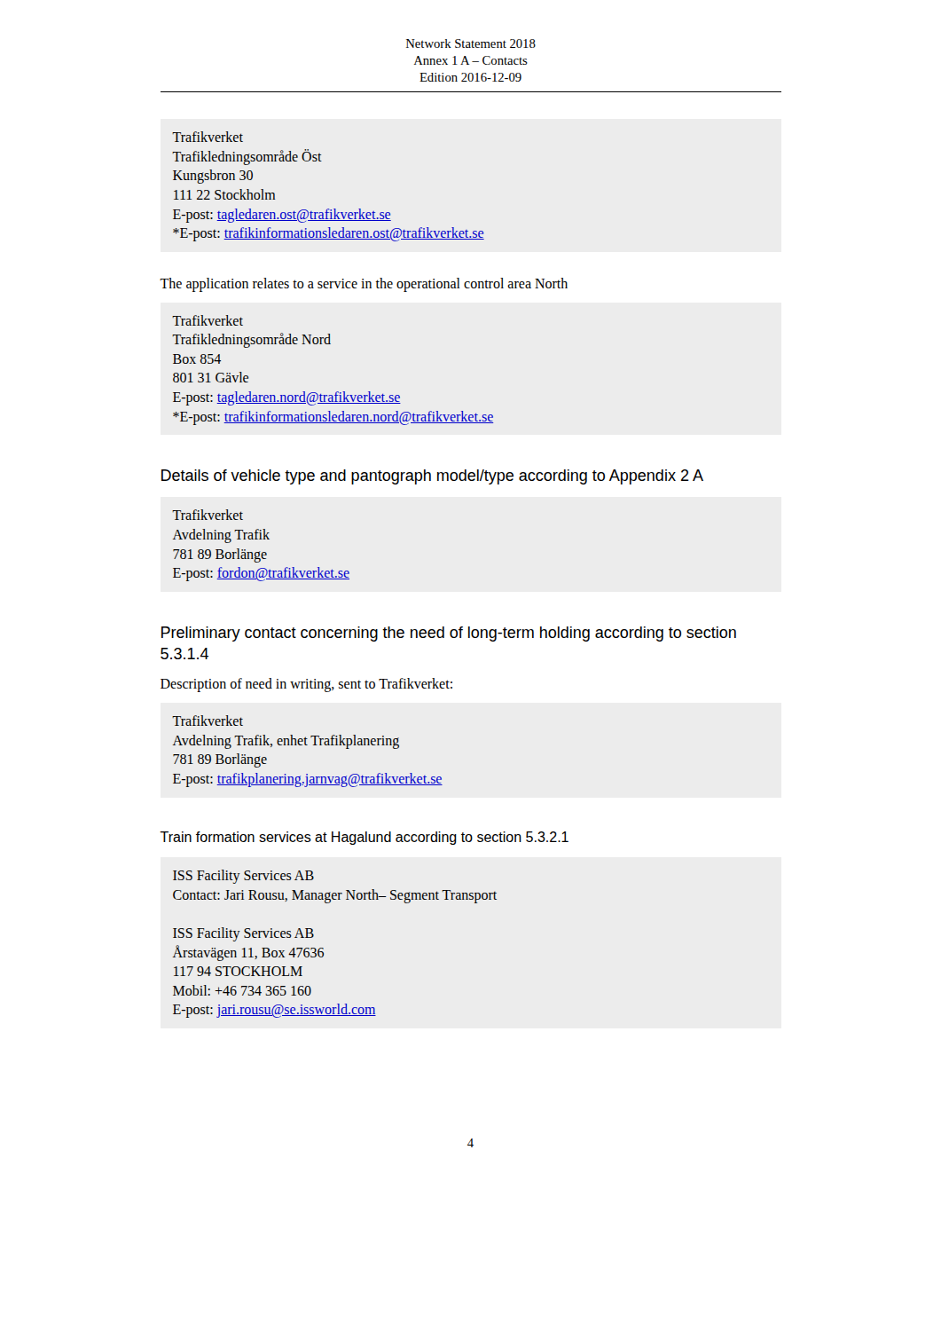Network Statement 2018
Annex 1 A – Contacts
Edition 2016-12-09
Trafikverket
Trafikledningsområde Öst
Kungsbron 30
111 22 Stockholm
E-post: tagledaren.ost@trafikverket.se
*E-post: trafikinformationsledaren.ost@trafikverket.se
The application relates to a service in the operational control area North
Trafikverket
Trafikledningsområde Nord
Box 854
801 31 Gävle
E-post: tagledaren.nord@trafikverket.se
*E-post: trafikinformationsledaren.nord@trafikverket.se
Details of vehicle type and pantograph model/type according to Appendix 2 A
Trafikverket
Avdelning Trafik
781 89 Borlänge
E-post: fordon@trafikverket.se
Preliminary contact concerning the need of long-term holding according to section 5.3.1.4
Description of need in writing, sent to Trafikverket:
Trafikverket
Avdelning Trafik, enhet Trafikplanering
781 89 Borlänge
E-post: trafikplanering.jarnvag@trafikverket.se
Train formation services at Hagalund according to section 5.3.2.1
ISS Facility Services AB
Contact: Jari Rousu, Manager North– Segment Transport
ISS Facility Services AB
Årstavägen 11, Box 47636
117 94 STOCKHOLM
Mobil: +46 734 365 160
E-post: jari.rousu@se.issworld.com
4